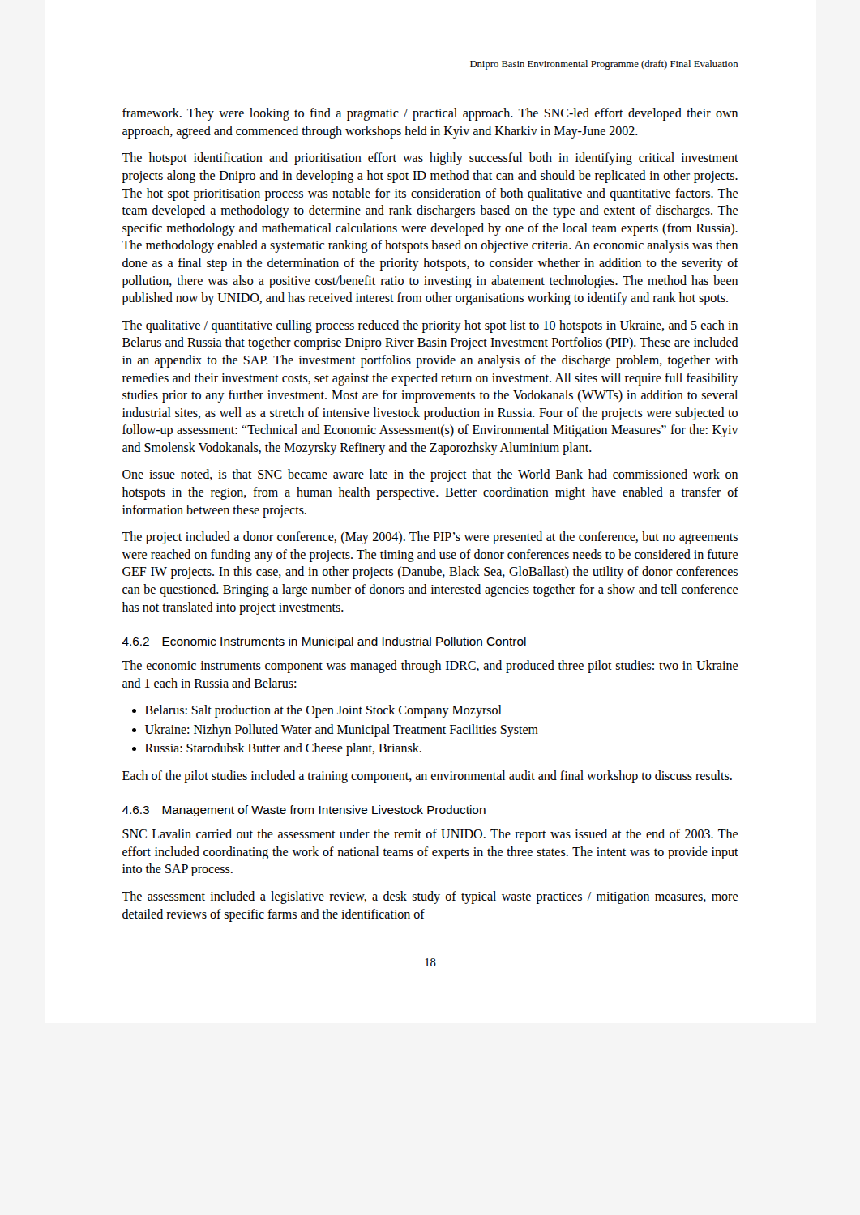Dnipro Basin Environmental Programme (draft) Final Evaluation
framework. They were looking to find a pragmatic / practical approach. The SNC-led effort developed their own approach, agreed and commenced through workshops held in Kyiv and Kharkiv in May-June 2002.
The hotspot identification and prioritisation effort was highly successful both in identifying critical investment projects along the Dnipro and in developing a hot spot ID method that can and should be replicated in other projects. The hot spot prioritisation process was notable for its consideration of both qualitative and quantitative factors. The team developed a methodology to determine and rank dischargers based on the type and extent of discharges. The specific methodology and mathematical calculations were developed by one of the local team experts (from Russia). The methodology enabled a systematic ranking of hotspots based on objective criteria. An economic analysis was then done as a final step in the determination of the priority hotspots, to consider whether in addition to the severity of pollution, there was also a positive cost/benefit ratio to investing in abatement technologies. The method has been published now by UNIDO, and has received interest from other organisations working to identify and rank hot spots.
The qualitative / quantitative culling process reduced the priority hot spot list to 10 hotspots in Ukraine, and 5 each in Belarus and Russia that together comprise Dnipro River Basin Project Investment Portfolios (PIP). These are included in an appendix to the SAP. The investment portfolios provide an analysis of the discharge problem, together with remedies and their investment costs, set against the expected return on investment. All sites will require full feasibility studies prior to any further investment. Most are for improvements to the Vodokanals (WWTs) in addition to several industrial sites, as well as a stretch of intensive livestock production in Russia. Four of the projects were subjected to follow-up assessment: “Technical and Economic Assessment(s) of Environmental Mitigation Measures” for the: Kyiv and Smolensk Vodokanals, the Mozyrsky Refinery and the Zaporozhsky Aluminium plant.
One issue noted, is that SNC became aware late in the project that the World Bank had commissioned work on hotspots in the region, from a human health perspective. Better coordination might have enabled a transfer of information between these projects.
The project included a donor conference, (May 2004). The PIP’s were presented at the conference, but no agreements were reached on funding any of the projects. The timing and use of donor conferences needs to be considered in future GEF IW projects. In this case, and in other projects (Danube, Black Sea, GloBallast) the utility of donor conferences can be questioned. Bringing a large number of donors and interested agencies together for a show and tell conference has not translated into project investments.
4.6.2 Economic Instruments in Municipal and Industrial Pollution Control
The economic instruments component was managed through IDRC, and produced three pilot studies: two in Ukraine and 1 each in Russia and Belarus:
Belarus: Salt production at the Open Joint Stock Company Mozyrsol
Ukraine: Nizhyn Polluted Water and Municipal Treatment Facilities System
Russia: Starodubsk Butter and Cheese plant, Briansk.
Each of the pilot studies included a training component, an environmental audit and final workshop to discuss results.
4.6.3 Management of Waste from Intensive Livestock Production
SNC Lavalin carried out the assessment under the remit of UNIDO. The report was issued at the end of 2003. The effort included coordinating the work of national teams of experts in the three states. The intent was to provide input into the SAP process.
The assessment included a legislative review, a desk study of typical waste practices / mitigation measures, more detailed reviews of specific farms and the identification of
18